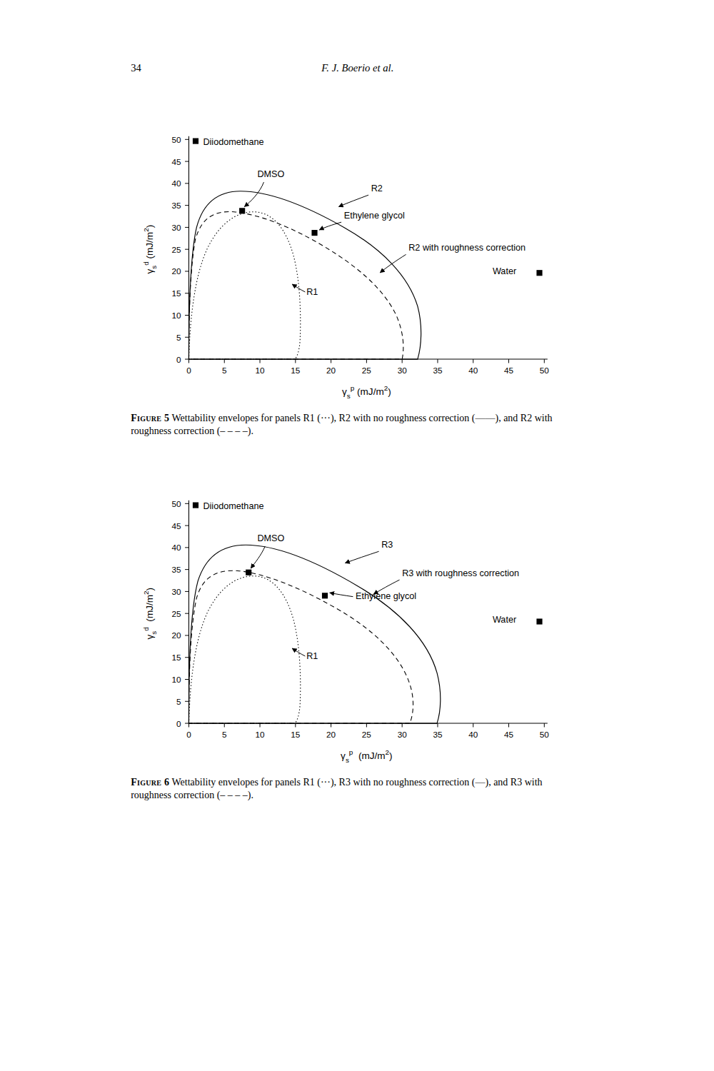34 F. J. Boerio et al.
Figure 5: Wettability envelopes for panels R1, R2 with no roughness correction, and R2 with roughness correction Plot of dispersive surface energy versus polar surface energy showing three closed envelope curves and square markers for diiodomethane, DMSO, ethylene glycol, and water. 0 5 10 15 20 25 30 35 40 45 50 0 5 10 15 20 25 30 35 40 45 50 γsp (mJ/m2) γsd (mJ/m2) Diiodomethane DMSO R2 Ethylene glycol R2 with roughness correction Water R1
Figure 5 Wettability envelopes for panels R1 (···), R2 with no roughness correction (——), and R2 with roughness correction (– – – –).
Figure 6: Wettability envelopes for panels R1, R3 with no roughness correction, and R3 with roughness correction Plot of dispersive surface energy versus polar surface energy showing three closed envelope curves and square markers for diiodomethane, DMSO, ethylene glycol, and water. 0 5 10 15 20 25 30 35 40 45 50 0 5 10 15 20 25 30 35 40 45 50 γsp (mJ/m2) γsd (mJ/m2) Diiodomethane DMSO R3 R3 with roughness correction Ethylene glycol Water R1
Figure 6 Wettability envelopes for panels R1 (···), R3 with no roughness correction (—), and R3 with roughness correction (– – – –).